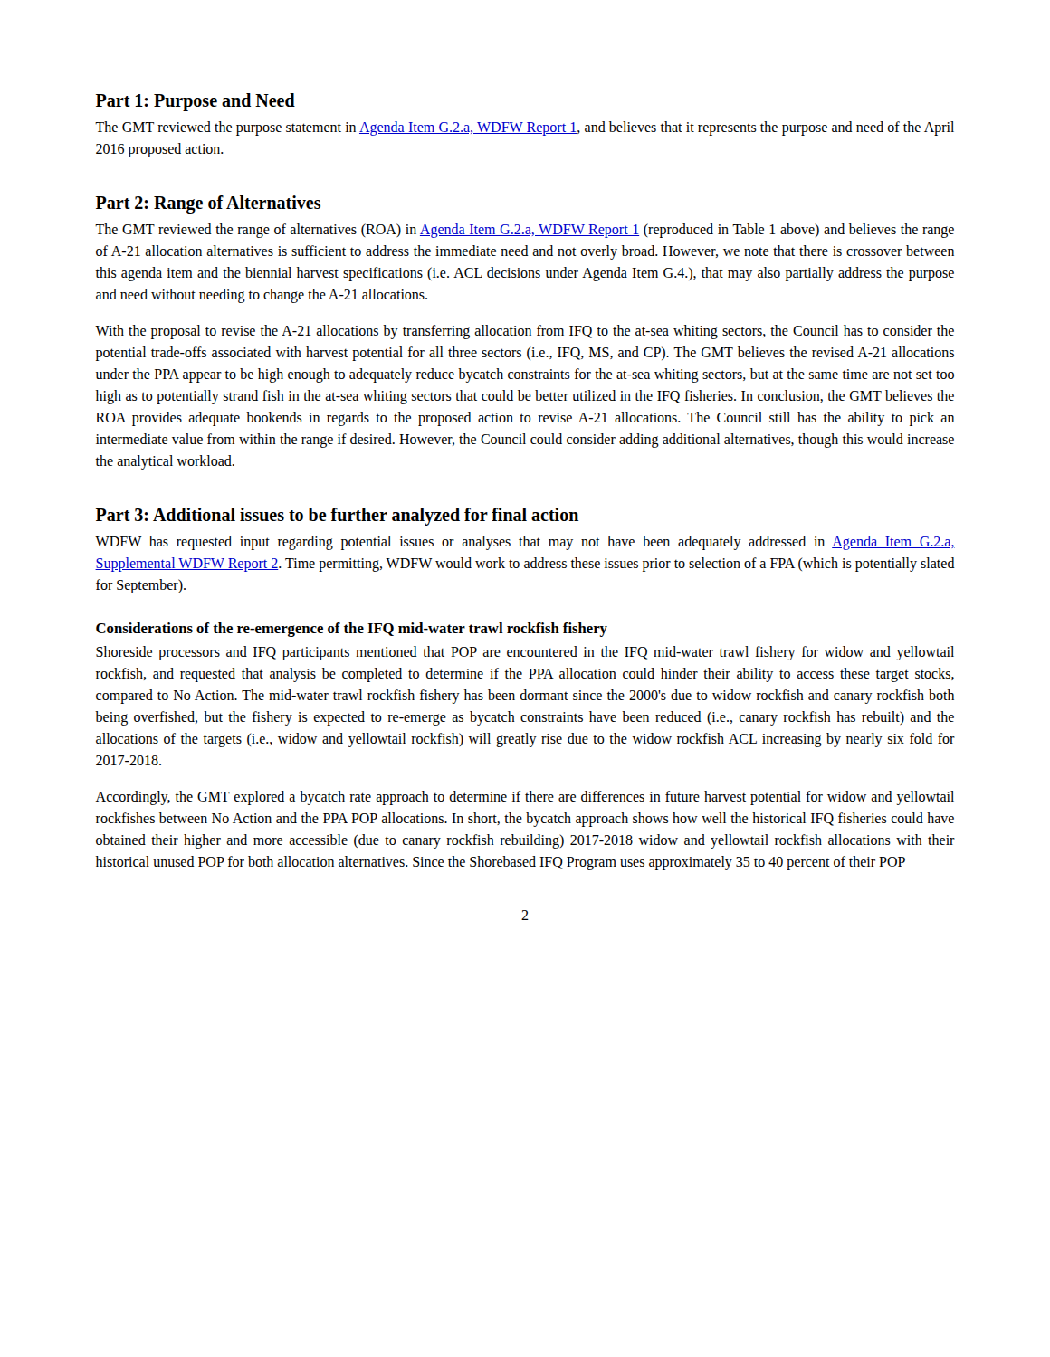Part 1: Purpose and Need
The GMT reviewed the purpose statement in Agenda Item G.2.a, WDFW Report 1, and believes that it represents the purpose and need of the April 2016 proposed action.
Part 2: Range of Alternatives
The GMT reviewed the range of alternatives (ROA) in Agenda Item G.2.a, WDFW Report 1 (reproduced in Table 1 above) and believes the range of A-21 allocation alternatives is sufficient to address the immediate need and not overly broad. However, we note that there is crossover between this agenda item and the biennial harvest specifications (i.e. ACL decisions under Agenda Item G.4.), that may also partially address the purpose and need without needing to change the A-21 allocations.
With the proposal to revise the A-21 allocations by transferring allocation from IFQ to the at-sea whiting sectors, the Council has to consider the potential trade-offs associated with harvest potential for all three sectors (i.e., IFQ, MS, and CP). The GMT believes the revised A-21 allocations under the PPA appear to be high enough to adequately reduce bycatch constraints for the at-sea whiting sectors, but at the same time are not set too high as to potentially strand fish in the at-sea whiting sectors that could be better utilized in the IFQ fisheries. In conclusion, the GMT believes the ROA provides adequate bookends in regards to the proposed action to revise A-21 allocations. The Council still has the ability to pick an intermediate value from within the range if desired. However, the Council could consider adding additional alternatives, though this would increase the analytical workload.
Part 3: Additional issues to be further analyzed for final action
WDFW has requested input regarding potential issues or analyses that may not have been adequately addressed in Agenda Item G.2.a, Supplemental WDFW Report 2. Time permitting, WDFW would work to address these issues prior to selection of a FPA (which is potentially slated for September).
Considerations of the re-emergence of the IFQ mid-water trawl rockfish fishery
Shoreside processors and IFQ participants mentioned that POP are encountered in the IFQ mid-water trawl fishery for widow and yellowtail rockfish, and requested that analysis be completed to determine if the PPA allocation could hinder their ability to access these target stocks, compared to No Action. The mid-water trawl rockfish fishery has been dormant since the 2000's due to widow rockfish and canary rockfish both being overfished, but the fishery is expected to re-emerge as bycatch constraints have been reduced (i.e., canary rockfish has rebuilt) and the allocations of the targets (i.e., widow and yellowtail rockfish) will greatly rise due to the widow rockfish ACL increasing by nearly six fold for 2017-2018.
Accordingly, the GMT explored a bycatch rate approach to determine if there are differences in future harvest potential for widow and yellowtail rockfishes between No Action and the PPA POP allocations. In short, the bycatch approach shows how well the historical IFQ fisheries could have obtained their higher and more accessible (due to canary rockfish rebuilding) 2017-2018 widow and yellowtail rockfish allocations with their historical unused POP for both allocation alternatives. Since the Shorebased IFQ Program uses approximately 35 to 40 percent of their POP
2